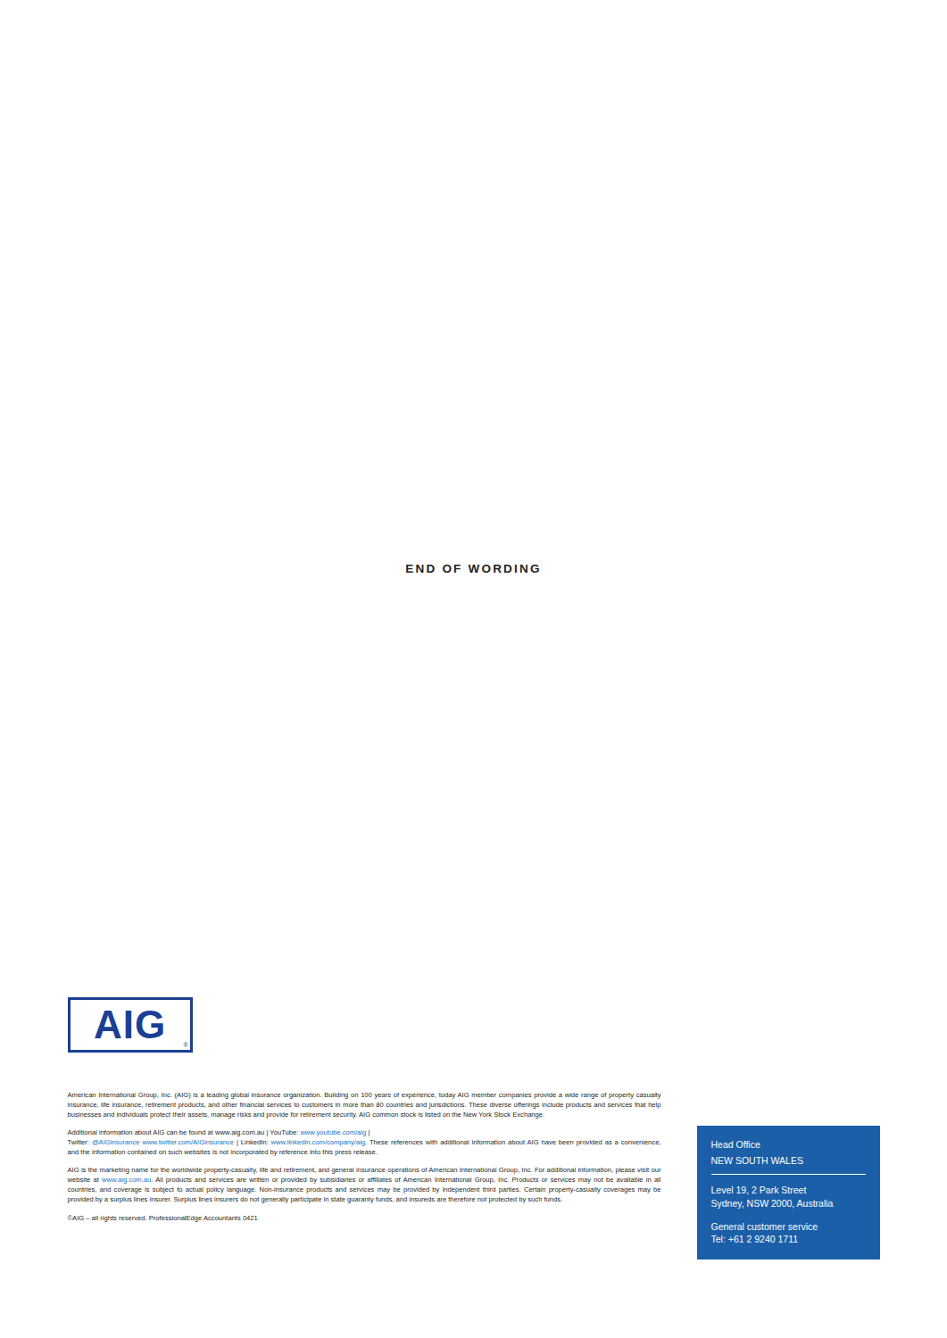END OF WORDING
AIG
®
American International Group, Inc. (AIG) is a leading global insurance organization. Building on 100 years of experience, today AIG member companies provide a wide range of property casualty insurance, life insurance, retirement products, and other financial services to customers in more than 80 countries and jurisdictions. These diverse offerings include products and services that help businesses and individuals protect their assets, manage risks and provide for retirement security. AIG common stock is listed on the New York Stock Exchange.
Additional information about AIG can be found at www.aig.com.au | YouTube: www.youtube.com/aig |
Twitter: @AIGinsurance www.twitter.com/AIGinsurance | LinkedIn: www.linkedin.com/company/aig. These references with additional information about AIG have been provided as a convenience, and the information contained on such websites is not incorporated by reference into this press release.
AIG is the marketing name for the worldwide property-casualty, life and retirement, and general insurance operations of American International Group, Inc. For additional information, please visit our website at www.aig.com.au. All products and services are written or provided by subsidiaries or affiliates of American International Group, Inc. Products or services may not be available in all countries, and coverage is subject to actual policy language. Non-insurance products and services may be provided by independent third parties. Certain property-casualty coverages may be provided by a surplus lines insurer. Surplus lines insurers do not generally participate in state guaranty funds, and insureds are therefore not protected by such funds.
©AIG – all rights reserved. ProfessionalEdge Accountants 0421
Head Office
NEW SOUTH WALES
Level 19, 2 Park Street
Sydney, NSW 2000, Australia
General customer service
Tel: +61 2 9240 1711